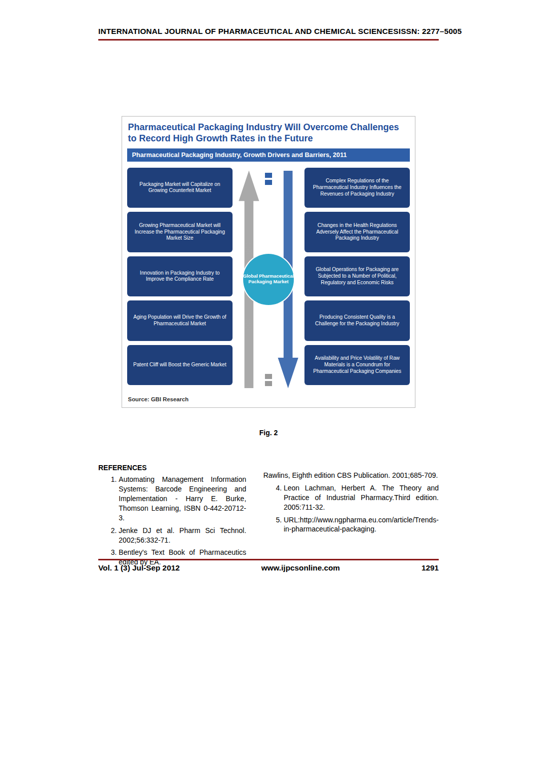INTERNATIONAL JOURNAL OF PHARMACEUTICAL AND CHEMICAL SCIENCES
ISSN: 2277–5005
Pharmaceutical Packaging Industry Will Overcome Challenges to Record High Growth Rates in the Future
Pharmaceutical Packaging Industry, Growth Drivers and Barriers, 2011
Packaging Market will Capitalize on Growing Counterfeit Market
Growing Pharmaceutical Market will Increase the Pharmaceutical Packaging Market Size
Innovation in Packaging Industry to Improve the Compliance Rate
Aging Population will Drive the Growth of Pharmaceutical Market
Patent Cliff will Boost the Generic Market
Global Pharmaceutical Packaging Market
Complex Regulations of the Pharmaceutical Industry Influences the Revenues of Packaging Industry
Changes in the Health Regulations Adversely Affect the Pharmaceutical Packaging Industry
Global Operations for Packaging are Subjected to a Number of Political, Regulatory and Economic Risks
Producing Consistent Quality is a Challenge for the Packaging Industry
Availability and Price Volatility of Raw Materials is a Conundrum for Pharmaceutical Packaging Companies
Source: GBI Research
Fig. 2
REFERENCES
Automating Management Information Systems: Barcode Engineering and Implementation - Harry E. Burke, Thomson Learning, ISBN 0-442-20712-3.
Jenke DJ et al. Pharm Sci Technol. 2002;56:332-71.
Bentley's Text Book of Pharmaceutics edited by EA.
Rawlins, Eighth edition CBS Publication. 2001;685-709.
Leon Lachman, Herbert A. The Theory and Practice of Industrial Pharmacy.Third edition. 2005:711-32.
URL:http://www.ngpharma.eu.com/article/Trends-in-pharmaceutical-packaging.
Vol. 1 (3) Jul-Sep 2012
www.ijpcsonline.com
1291